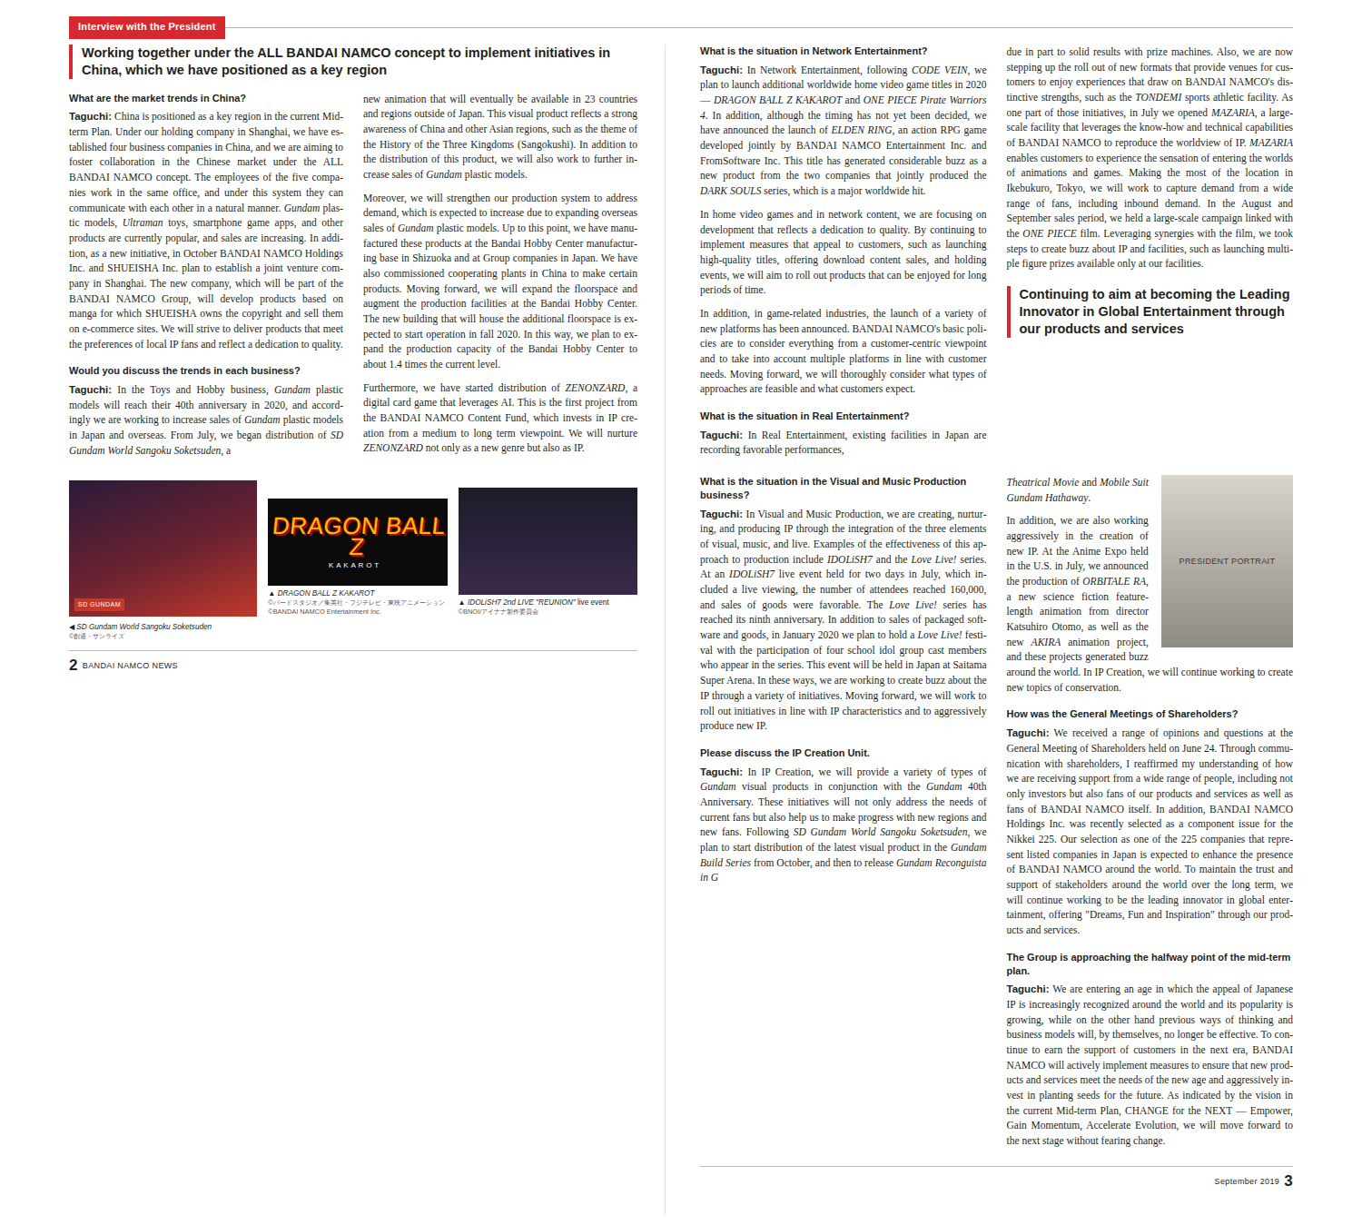Interview with the President
Working together under the ALL BANDAI NAMCO concept to implement initiatives in China, which we have positioned as a key region
What are the market trends in China?
Taguchi: China is positioned as a key region in the current Mid-term Plan. Under our holding company in Shanghai, we have established four business companies in China, and we are aiming to foster collaboration in the Chinese market under the ALL BANDAI NAMCO concept. The employees of the five companies work in the same office, and under this system they can communicate with each other in a natural manner. Gundam plastic models, Ultraman toys, smartphone game apps, and other products are currently popular, and sales are increasing. In addition, as a new initiative, in October BANDAI NAMCO Holdings Inc. and SHUEISHA Inc. plan to establish a joint venture company in Shanghai. The new company, which will be part of the BANDAI NAMCO Group, will develop products based on manga for which SHUEISHA owns the copyright and sell them on e-commerce sites. We will strive to deliver products that meet the preferences of local IP fans and reflect a dedication to quality.
Would you discuss the trends in each business?
Taguchi: In the Toys and Hobby business, Gundam plastic models will reach their 40th anniversary in 2020, and accordingly we are working to increase sales of Gundam plastic models in Japan and overseas. From July, we began distribution of SD Gundam World Sangoku Soketsuden, a
new animation that will eventually be available in 23 countries and regions outside of Japan. This visual product reflects a strong awareness of China and other Asian regions, such as the theme of the History of the Three Kingdoms (Sangokushi). In addition to the distribution of this product, we will also work to further increase sales of Gundam plastic models.
Moreover, we will strengthen our production system to address demand, which is expected to increase due to expanding overseas sales of Gundam plastic models. Up to this point, we have manufactured these products at the Bandai Hobby Center manufacturing base in Shizuoka and at Group companies in Japan. We have also commissioned cooperating plants in China to make certain products. Moving forward, we will expand the floorspace and augment the production facilities at the Bandai Hobby Center. The new building that will house the additional floorspace is expected to start operation in fall 2020. In this way, we plan to expand the production capacity of the Bandai Hobby Center to about 1.4 times the current level.
Furthermore, we have started distribution of ZENONZARD, a digital card game that leverages AI. This is the first project from the BANDAI NAMCO Content Fund, which invests in IP creation from a medium to long term viewpoint. We will nurture ZENONZARD not only as a new genre but also as IP.
SD GUNDAM
DRAGON BALL ZKAKAROT
▲ DRAGON BALL Z KAKAROT ©バードスタジオ／集英社・フジテレビ・東映アニメーション
©BANDAI NAMCO Entertainment Inc.
▲ IDOLiSH7 2nd LIVE "REUNION" live event ©BNOI/アイナナ製作委員会
◀ SD Gundam World Sangoku Soketsuden ©創通・サンライズ
2 BANDAI NAMCO NEWS
What is the situation in Network Entertainment?
Taguchi: In Network Entertainment, following CODE VEIN, we plan to launch additional worldwide home video game titles in 2020 — DRAGON BALL Z KAKAROT and ONE PIECE Pirate Warriors 4. In addition, although the timing has not yet been decided, we have announced the launch of ELDEN RING, an action RPG game developed jointly by BANDAI NAMCO Entertainment Inc. and FromSoftware Inc. This title has generated considerable buzz as a new product from the two companies that jointly produced the DARK SOULS series, which is a major worldwide hit.
In home video games and in network content, we are focusing on development that reflects a dedication to quality. By continuing to implement measures that appeal to customers, such as launching high-quality titles, offering download content sales, and holding events, we will aim to roll out products that can be enjoyed for long periods of time.
In addition, in game-related industries, the launch of a variety of new platforms has been announced. BANDAI NAMCO's basic policies are to consider everything from a customer-centric viewpoint and to take into account multiple platforms in line with customer needs. Moving forward, we will thoroughly consider what types of approaches are feasible and what customers expect.
What is the situation in Real Entertainment?
Taguchi: In Real Entertainment, existing facilities in Japan are recording favorable performances,
due in part to solid results with prize machines. Also, we are now stepping up the roll out of new formats that provide venues for customers to enjoy experiences that draw on BANDAI NAMCO's distinctive strengths, such as the TONDEMI sports athletic facility. As one part of those initiatives, in July we opened MAZARIA, a large-scale facility that leverages the know-how and technical capabilities of BANDAI NAMCO to reproduce the worldview of IP. MAZARIA enables customers to experience the sensation of entering the worlds of animations and games. Making the most of the location in Ikebukuro, Tokyo, we will work to capture demand from a wide range of fans, including inbound demand. In the August and September sales period, we held a large-scale campaign linked with the ONE PIECE film. Leveraging synergies with the film, we took steps to create buzz about IP and facilities, such as launching multiple figure prizes available only at our facilities.
Continuing to aim at becoming the Leading Innovator in Global Entertainment through our products and services
What is the situation in the Visual and Music Production business?
Taguchi: In Visual and Music Production, we are creating, nurturing, and producing IP through the integration of the three elements of visual, music, and live. Examples of the effectiveness of this approach to production include IDOLiSH7 and the Love Live! series. At an IDOLiSH7 live event held for two days in July, which included a live viewing, the number of attendees reached 160,000, and sales of goods were favorable. The Love Live! series has reached its ninth anniversary. In addition to sales of packaged software and goods, in January 2020 we plan to hold a Love Live! festival with the participation of four school idol group cast members who appear in the series. This event will be held in Japan at Saitama Super Arena. In these ways, we are working to create buzz about the IP through a variety of initiatives. Moving forward, we will work to roll out initiatives in line with IP characteristics and to aggressively produce new IP.
Please discuss the IP Creation Unit.
Taguchi: In IP Creation, we will provide a variety of types of Gundam visual products in conjunction with the Gundam 40th Anniversary. These initiatives will not only address the needs of current fans but also help us to make progress with new regions and new fans. Following SD Gundam World Sangoku Soketsuden, we plan to start distribution of the latest visual product in the Gundam Build Series from October, and then to release Gundam Reconguista in G
PRESIDENT PORTRAIT
Theatrical Movie and Mobile Suit Gundam Hathaway.
In addition, we are also working aggressively in the creation of new IP. At the Anime Expo held in the U.S. in July, we announced the production of ORBITALE RA, a new science fiction feature-length animation from director Katsuhiro Otomo, as well as the new AKIRA animation project, and these projects generated buzz around the world. In IP Creation, we will continue working to create new topics of conservation.
How was the General Meetings of Shareholders?
Taguchi: We received a range of opinions and questions at the General Meeting of Shareholders held on June 24. Through communication with shareholders, I reaffirmed my understanding of how we are receiving support from a wide range of people, including not only investors but also fans of our products and services as well as fans of BANDAI NAMCO itself. In addition, BANDAI NAMCO Holdings Inc. was recently selected as a component issue for the Nikkei 225. Our selection as one of the 225 companies that represent listed companies in Japan is expected to enhance the presence of BANDAI NAMCO around the world. To maintain the trust and support of stakeholders around the world over the long term, we will continue working to be the leading innovator in global entertainment, offering "Dreams, Fun and Inspiration" through our products and services.
The Group is approaching the halfway point of the mid-term plan.
Taguchi: We are entering an age in which the appeal of Japanese IP is increasingly recognized around the world and its popularity is growing, while on the other hand previous ways of thinking and business models will, by themselves, no longer be effective. To continue to earn the support of customers in the next era, BANDAI NAMCO will actively implement measures to ensure that new products and services meet the needs of the new age and aggressively invest in planting seeds for the future. As indicated by the vision in the current Mid-term Plan, CHANGE for the NEXT — Empower, Gain Momentum, Accelerate Evolution, we will move forward to the next stage without fearing change.
September 20193